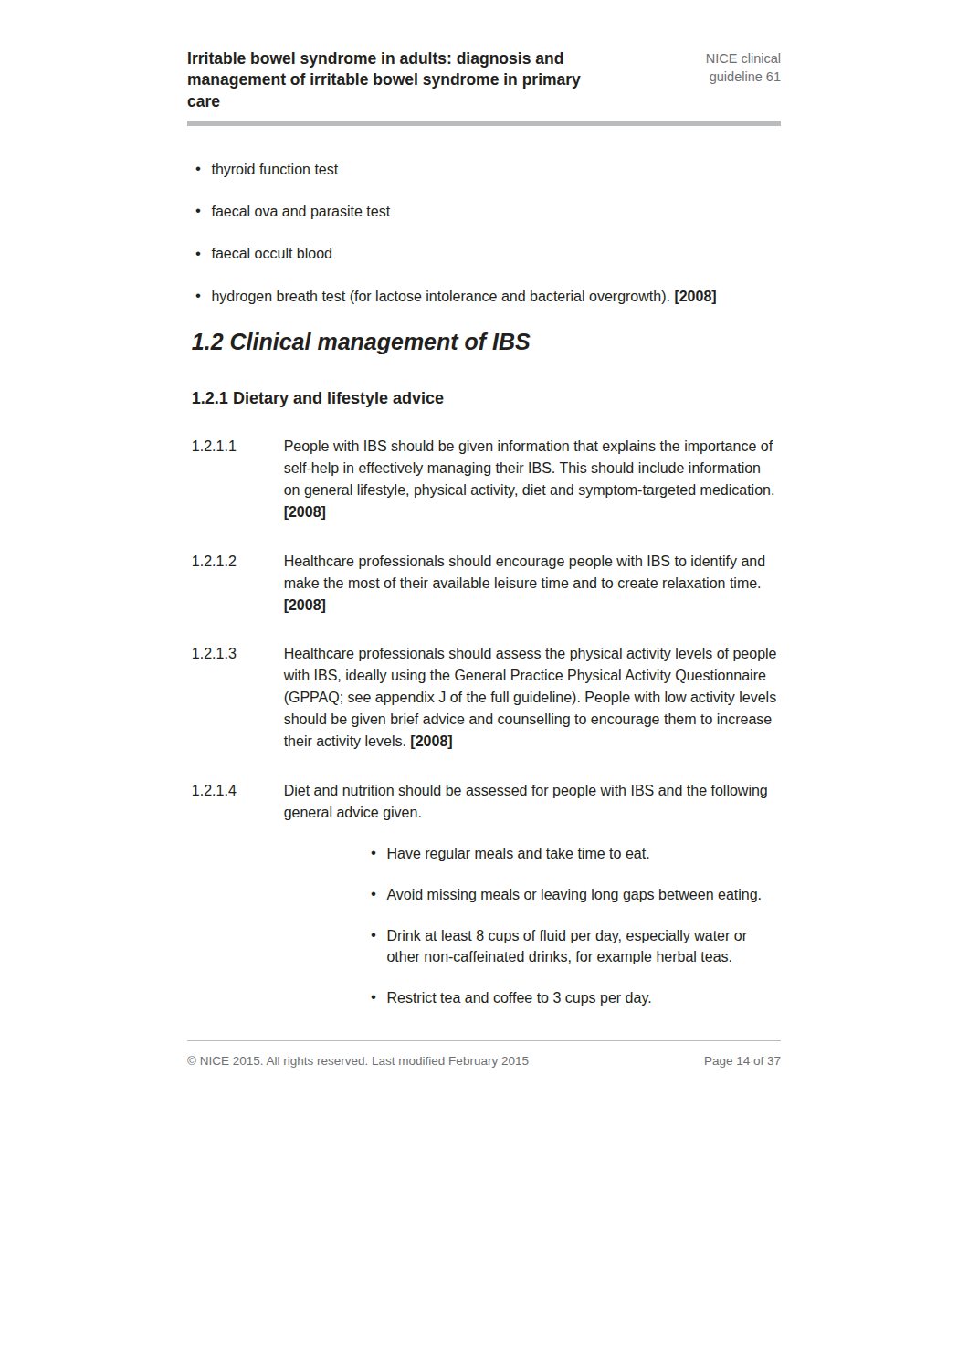Irritable bowel syndrome in adults: diagnosis and management of irritable bowel syndrome in primary care
NICE clinical
guideline 61
thyroid function test
faecal ova and parasite test
faecal occult blood
hydrogen breath test (for lactose intolerance and bacterial overgrowth). [2008]
1.2 Clinical management of IBS
1.2.1 Dietary and lifestyle advice
1.2.1.1
People with IBS should be given information that explains the importance of self-help in effectively managing their IBS. This should include information on general lifestyle, physical activity, diet and symptom-targeted medication. [2008]
1.2.1.2
Healthcare professionals should encourage people with IBS to identify and make the most of their available leisure time and to create relaxation time. [2008]
1.2.1.3
Healthcare professionals should assess the physical activity levels of people with IBS, ideally using the General Practice Physical Activity Questionnaire (GPPAQ; see appendix J of the full guideline). People with low activity levels should be given brief advice and counselling to encourage them to increase their activity levels. [2008]
1.2.1.4
Diet and nutrition should be assessed for people with IBS and the following general advice given.
Have regular meals and take time to eat.
Avoid missing meals or leaving long gaps between eating.
Drink at least 8 cups of fluid per day, especially water or other non-caffeinated drinks, for example herbal teas.
Restrict tea and coffee to 3 cups per day.
© NICE 2015. All rights reserved. Last modified February 2015 Page 14 of 37